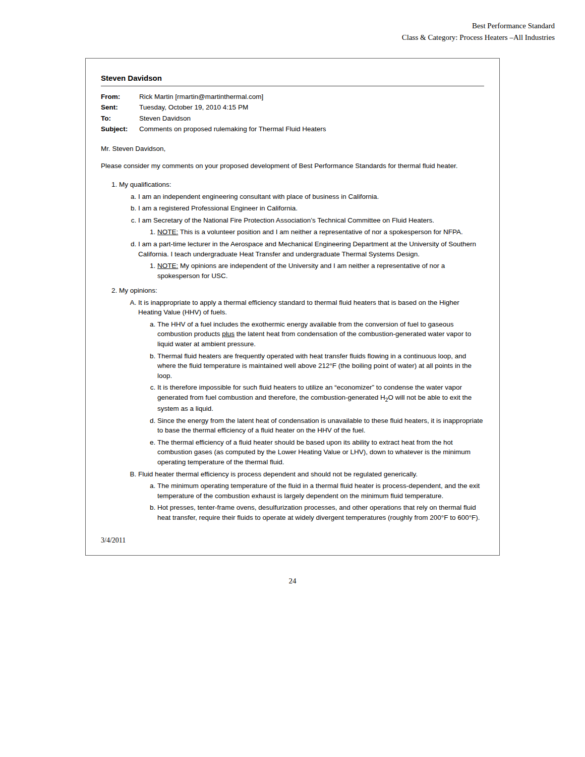Best Performance Standard
Class & Category: Process Heaters –All Industries
Steven Davidson
| From: | Rick Martin [rmartin@martinthermal.com] |
| Sent: | Tuesday, October 19, 2010 4:15 PM |
| To: | Steven Davidson |
| Subject: | Comments on proposed rulemaking for Thermal Fluid Heaters |
Mr. Steven Davidson,
Please consider my comments on your proposed development of Best Performance Standards for thermal fluid heater.
My qualifications:
I am an independent engineering consultant with place of business in California.
I am a registered Professional Engineer in California.
I am Secretary of the National Fire Protection Association’s Technical Committee on Fluid Heaters.
NOTE: This is a volunteer position and I am neither a representative of nor a spokesperson for NFPA.
I am a part-time lecturer in the Aerospace and Mechanical Engineering Department at the University of Southern California. I teach undergraduate Heat Transfer and undergraduate Thermal Systems Design.
NOTE: My opinions are independent of the University and I am neither a representative of nor a spokesperson for USC.
My opinions:
It is inappropriate to apply a thermal efficiency standard to thermal fluid heaters that is based on the Higher Heating Value (HHV) of fuels.
The HHV of a fuel includes the exothermic energy available from the conversion of fuel to gaseous combustion products plus the latent heat from condensation of the combustion-generated water vapor to liquid water at ambient pressure.
Thermal fluid heaters are frequently operated with heat transfer fluids flowing in a continuous loop, and where the fluid temperature is maintained well above 212°F (the boiling point of water) at all points in the loop.
It is therefore impossible for such fluid heaters to utilize an “economizer” to condense the water vapor generated from fuel combustion and therefore, the combustion-generated H2O will not be able to exit the system as a liquid.
Since the energy from the latent heat of condensation is unavailable to these fluid heaters, it is inappropriate to base the thermal efficiency of a fluid heater on the HHV of the fuel.
The thermal efficiency of a fluid heater should be based upon its ability to extract heat from the hot combustion gases (as computed by the Lower Heating Value or LHV), down to whatever is the minimum operating temperature of the thermal fluid.
Fluid heater thermal efficiency is process dependent and should not be regulated generically.
The minimum operating temperature of the fluid in a thermal fluid heater is process-dependent, and the exit temperature of the combustion exhaust is largely dependent on the minimum fluid temperature.
Hot presses, tenter-frame ovens, desulfurization processes, and other operations that rely on thermal fluid heat transfer, require their fluids to operate at widely divergent temperatures (roughly from 200°F to 600°F).
3/4/2011
24